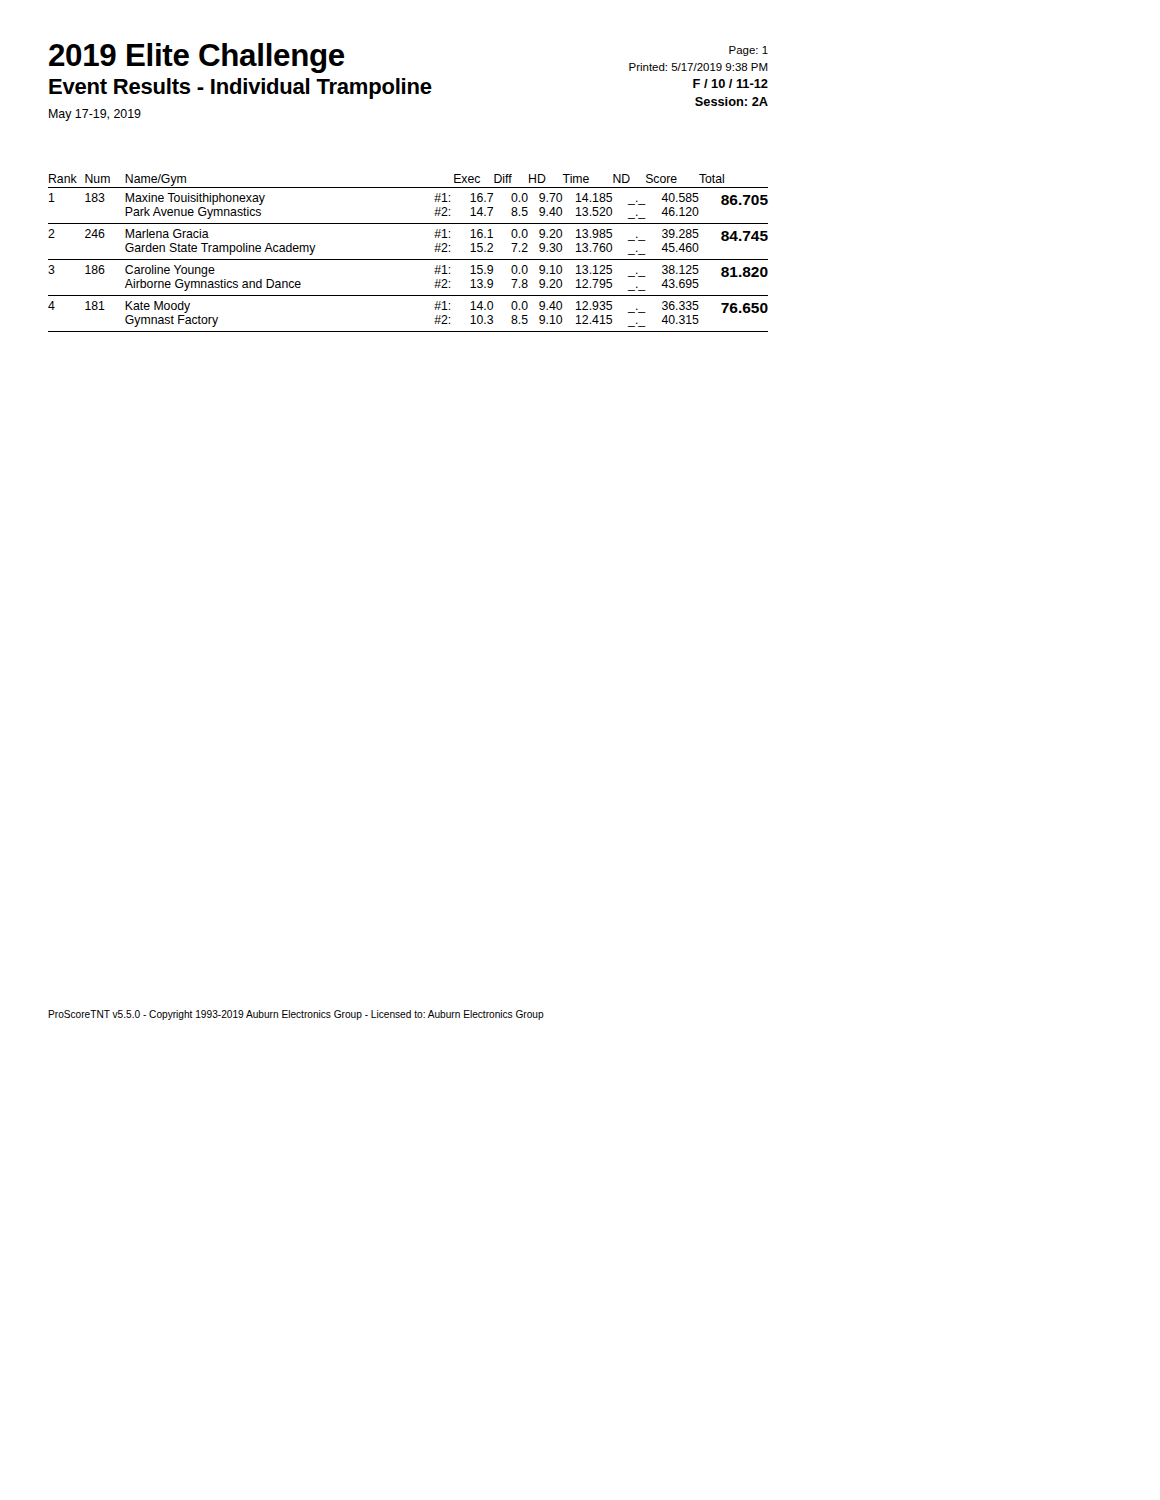2019 Elite Challenge
Event Results - Individual Trampoline
May 17-19, 2019
Page: 1
Printed: 5/17/2019 9:38 PM
F / 10 / 11-12
Session: 2A
| Rank | Num | Name/Gym | | Exec | Diff | HD | Time | ND | Score | Total |
| --- | --- | --- | --- | --- | --- | --- | --- | --- | --- | --- |
| 1 | 183 | Maxine Touisithiphonexay | #1: | 16.7 | 0.0 | 9.70 | 14.185 | _._ | 40.585 | 86.705 |
| | | Park Avenue Gymnastics | #2: | 14.7 | 8.5 | 9.40 | 13.520 | _._ | 46.120 |
| 2 | 246 | Marlena Gracia | #1: | 16.1 | 0.0 | 9.20 | 13.985 | _._ | 39.285 | 84.745 |
| | | Garden State Trampoline Academy | #2: | 15.2 | 7.2 | 9.30 | 13.760 | _._ | 45.460 |
| 3 | 186 | Caroline Younge | #1: | 15.9 | 0.0 | 9.10 | 13.125 | _._ | 38.125 | 81.820 |
| | | Airborne Gymnastics and Dance | #2: | 13.9 | 7.8 | 9.20 | 12.795 | _._ | 43.695 |
| 4 | 181 | Kate Moody | #1: | 14.0 | 0.0 | 9.40 | 12.935 | _._ | 36.335 | 76.650 |
| | | Gymnast Factory | #2: | 10.3 | 8.5 | 9.10 | 12.415 | _._ | 40.315 |
ProScoreTNT v5.5.0 - Copyright 1993-2019 Auburn Electronics Group - Licensed to: Auburn Electronics Group